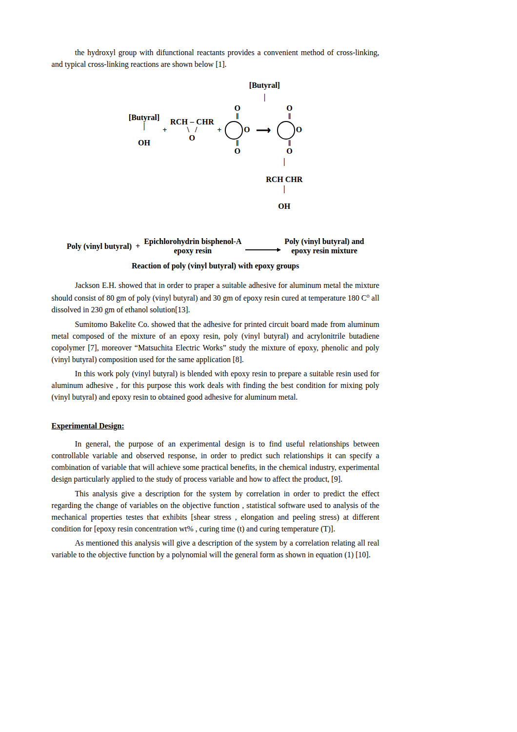the hydroxyl group with difunctional reactants provides a convenient method of cross-linking, and typical cross-linking reactions are shown below [1].
[Butyral]
|
[Butyral]
|
OH + RCH – CHR \ / O + O ‖ O ‖ O ⟶ O ‖ O ‖ O
|
RCH CHR
|
OH
Poly (vinyl butyral) + Epichlorohydrin bisphenol-A
epoxy resin Poly (vinyl butyral) and
epoxy resin mixture
Reaction of poly (vinyl butyral) with epoxy groups
Jackson E.H. showed that in order to praper a suitable adhesive for aluminum metal the mixture should consist of 80 gm of poly (vinyl butyral) and 30 gm of epoxy resin cured at temperature 180 Co all dissolved in 230 gm of ethanol solution[13].
Sumitomo Bakelite Co. showed that the adhesive for printed circuit board made from aluminum metal composed of the mixture of an epoxy resin, poly (vinyl butyral) and acrylonitrile butadiene copolymer [7], moreover “Matsuchita Electric Works” study the mixture of epoxy, phenolic and poly (vinyl butyral) composition used for the same application [8].
In this work poly (vinyl butyral) is blended with epoxy resin to prepare a suitable resin used for aluminum adhesive , for this purpose this work deals with finding the best condition for mixing poly (vinyl butyral) and epoxy resin to obtained good adhesive for aluminum metal.
Experimental Design:
In general, the purpose of an experimental design is to find useful relationships between controllable variable and observed response, in order to predict such relationships it can specify a combination of variable that will achieve some practical benefits, in the chemical industry, experimental design particularly applied to the study of process variable and how to affect the product, [9].
This analysis give a description for the system by correlation in order to predict the effect regarding the change of variables on the objective function , statistical software used to analysis of the mechanical properties testes that exhibits [shear stress , elongation and peeling stress) at different condition for [epoxy resin concentration wt% , curing time (t) and curing temperature (T)].
As mentioned this analysis will give a description of the system by a correlation relating all real variable to the objective function by a polynomial will the general form as shown in equation (1) [10].